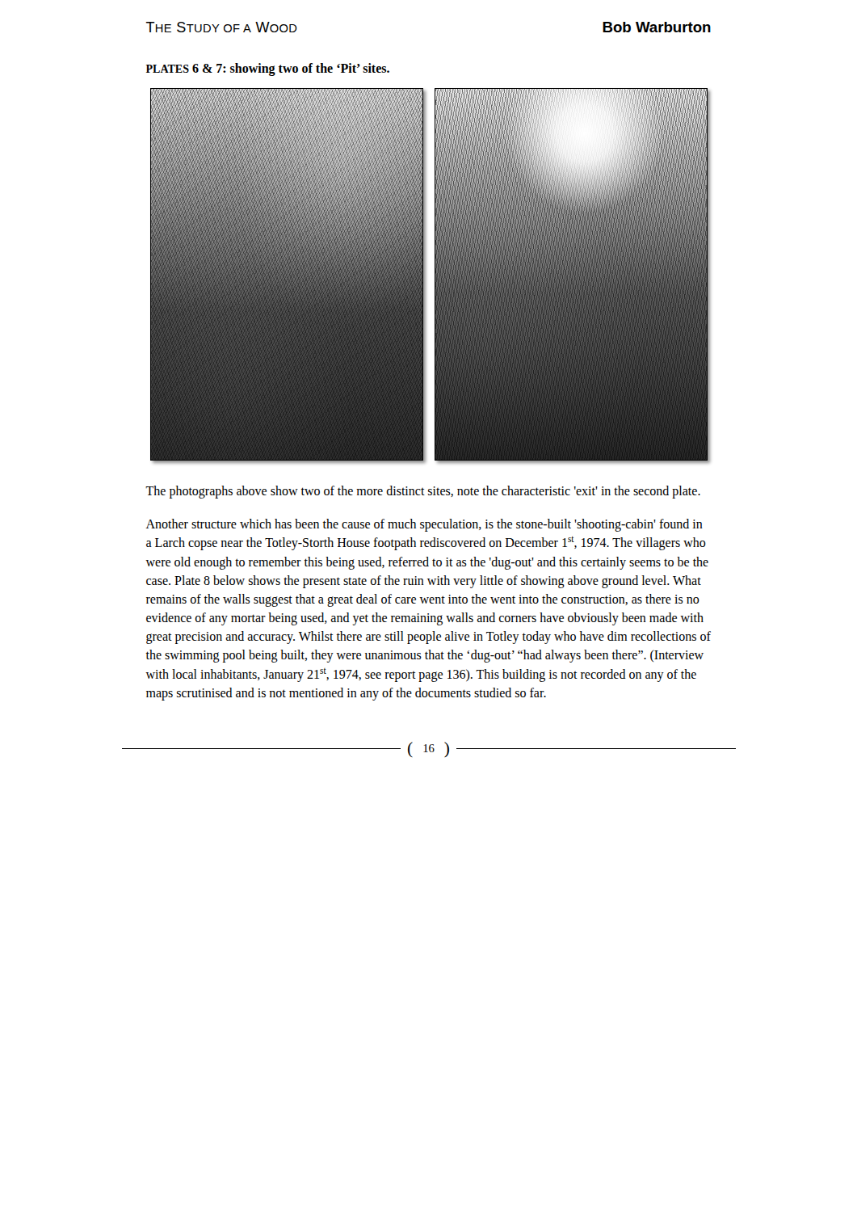THE STUDY OF A WOOD
Bob Warburton
PLATES 6 & 7: showing two of the ‘Pit’ sites.
The photographs above show two of the more distinct sites, note the characteristic 'exit' in the second plate.
Another structure which has been the cause of much speculation, is the stone-built 'shooting-cabin' found in a Larch copse near the Totley-Storth House footpath rediscovered on December 1st, 1974. The villagers who were old enough to remember this being used, referred to it as the 'dug-out' and this certainly seems to be the case. Plate 8 below shows the present state of the ruin with very little of showing above ground level. What remains of the walls suggest that a great deal of care went into the went into the construction, as there is no evidence of any mortar being used, and yet the remaining walls and corners have obviously been made with great precision and accuracy. Whilst there are still people alive in Totley today who have dim recollections of the swimming pool being built, they were unanimous that the ‘dug-out’ “had always been there”. (Interview with local inhabitants, January 21st, 1974, see report page 136). This building is not recorded on any of the maps scrutinised and is not mentioned in any of the documents studied so far.
(
16
)